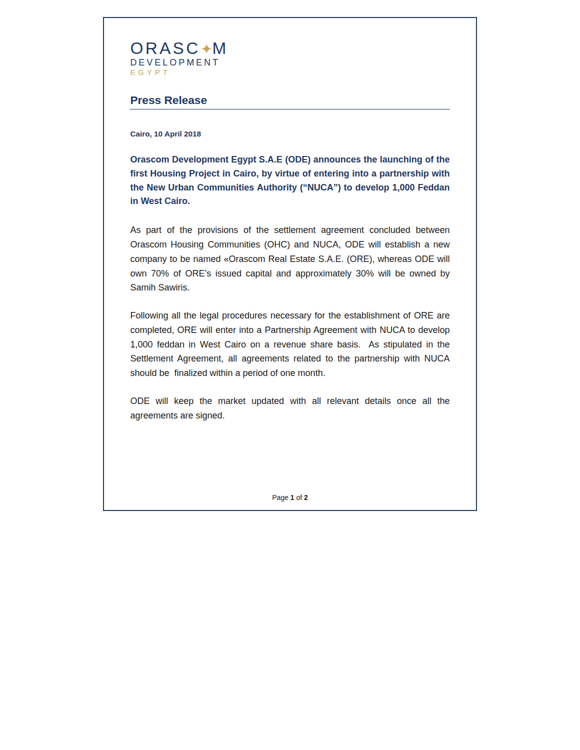ORASC✦M
DEVELOPMENT
EGYPT
Press Release
Cairo, 10 April 2018
Orascom Development Egypt S.A.E (ODE) announces the launching of the first Housing Project in Cairo, by virtue of entering into a partnership with the New Urban Communities Authority (“NUCA”) to develop 1,000 Feddan in West Cairo.
As part of the provisions of the settlement agreement concluded between Orascom Housing Communities (OHC) and NUCA, ODE will establish a new company to be named «Orascom Real Estate S.A.E. (ORE), whereas ODE will own 70% of ORE’s issued capital and approximately 30% will be owned by Samih Sawiris.
Following all the legal procedures necessary for the establishment of ORE are completed, ORE will enter into a Partnership Agreement with NUCA to develop 1,000 feddan in West Cairo on a revenue share basis. As stipulated in the Settlement Agreement, all agreements related to the partnership with NUCA should be finalized within a period of one month.
ODE will keep the market updated with all relevant details once all the agreements are signed.
Page 1 of 2